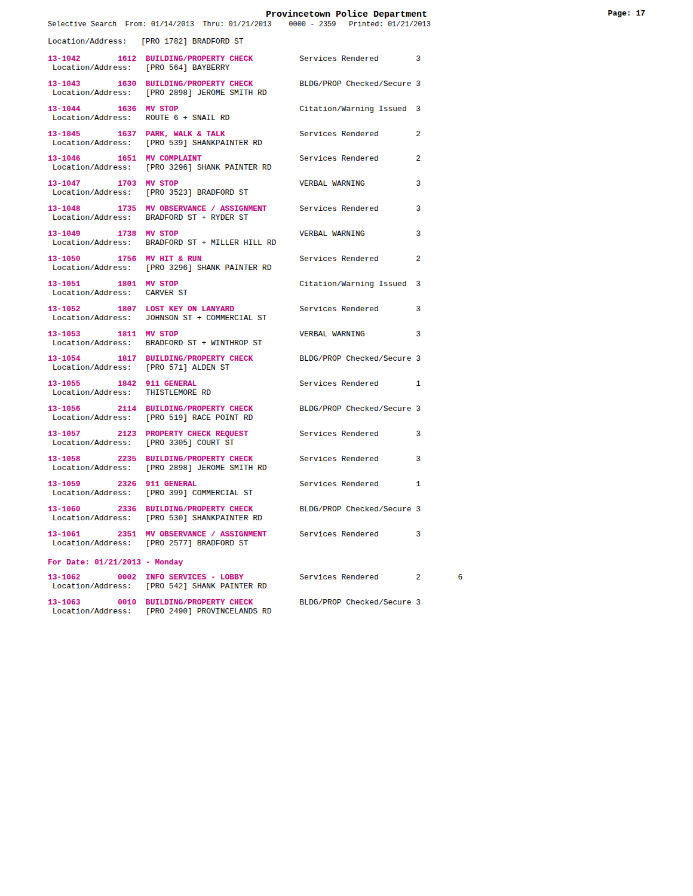Provincetown Police DepartmentPage: 17
Selective Search From: 01/14/2013 Thru: 01/21/2013 0000 - 2359 Printed: 01/21/2013
Location/Address: [PRO 1782] BRADFORD ST
13-1042 1612 BUILDING/PROPERTY CHECK Services Rendered 3
Location/Address: [PRO 564] BAYBERRY
13-1043 1630 BUILDING/PROPERTY CHECK BLDG/PROP Checked/Secure 3
Location/Address: [PRO 2898] JEROME SMITH RD
13-1044 1636 MV STOP Citation/Warning Issued 3
Location/Address: ROUTE 6 + SNAIL RD
13-1045 1637 PARK, WALK & TALK Services Rendered 2
Location/Address: [PRO 539] SHANKPAINTER RD
13-1046 1651 MV COMPLAINT Services Rendered 2
Location/Address: [PRO 3296] SHANK PAINTER RD
13-1047 1703 MV STOP VERBAL WARNING 3
Location/Address: [PRO 3523] BRADFORD ST
13-1048 1735 MV OBSERVANCE / ASSIGNMENT Services Rendered 3
Location/Address: BRADFORD ST + RYDER ST
13-1049 1738 MV STOP VERBAL WARNING 3
Location/Address: BRADFORD ST + MILLER HILL RD
13-1050 1756 MV HIT & RUN Services Rendered 2
Location/Address: [PRO 3296] SHANK PAINTER RD
13-1051 1801 MV STOP Citation/Warning Issued 3
Location/Address: CARVER ST
13-1052 1807 LOST KEY ON LANYARD Services Rendered 3
Location/Address: JOHNSON ST + COMMERCIAL ST
13-1053 1811 MV STOP VERBAL WARNING 3
Location/Address: BRADFORD ST + WINTHROP ST
13-1054 1817 BUILDING/PROPERTY CHECK BLDG/PROP Checked/Secure 3
Location/Address: [PRO 571] ALDEN ST
13-1055 1842 911 GENERAL Services Rendered 1
Location/Address: THISTLEMORE RD
13-1056 2114 BUILDING/PROPERTY CHECK BLDG/PROP Checked/Secure 3
Location/Address: [PRO 519] RACE POINT RD
13-1057 2123 PROPERTY CHECK REQUEST Services Rendered 3
Location/Address: [PRO 3305] COURT ST
13-1058 2235 BUILDING/PROPERTY CHECK Services Rendered 3
Location/Address: [PRO 2898] JEROME SMITH RD
13-1059 2326 911 GENERAL Services Rendered 1
Location/Address: [PRO 399] COMMERCIAL ST
13-1060 2336 BUILDING/PROPERTY CHECK BLDG/PROP Checked/Secure 3
Location/Address: [PRO 530] SHANKPAINTER RD
13-1061 2351 MV OBSERVANCE / ASSIGNMENT Services Rendered 3
Location/Address: [PRO 2577] BRADFORD ST
For Date: 01/21/2013 - Monday
13-1062 0002 INFO SERVICES - LOBBY Services Rendered 2 6
Location/Address: [PRO 542] SHANK PAINTER RD
13-1063 0010 BUILDING/PROPERTY CHECK BLDG/PROP Checked/Secure 3
Location/Address: [PRO 2490] PROVINCELANDS RD